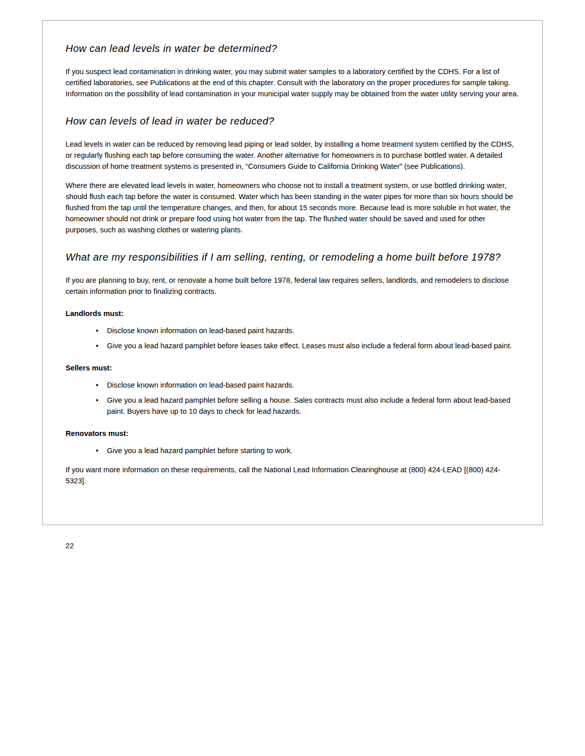How can lead levels in water be determined?
If you suspect lead contamination in drinking water, you may submit water samples to a laboratory certified by the CDHS. For a list of certified laboratories, see Publications at the end of this chapter. Consult with the laboratory on the proper procedures for sample taking. Information on the possibility of lead contamination in your municipal water supply may be obtained from the water utility serving your area.
How can levels of lead in water be reduced?
Lead levels in water can be reduced by removing lead piping or lead solder, by installing a home treatment system certified by the CDHS, or regularly flushing each tap before consuming the water. Another alternative for homeowners is to purchase bottled water. A detailed discussion of home treatment systems is presented in, “Consumers Guide to California Drinking Water” (see Publications).
Where there are elevated lead levels in water, homeowners who choose not to install a treatment system, or use bottled drinking water, should flush each tap before the water is consumed. Water which has been standing in the water pipes for more than six hours should be flushed from the tap until the temperature changes, and then, for about 15 seconds more. Because lead is more soluble in hot water, the homeowner should not drink or prepare food using hot water from the tap. The flushed water should be saved and used for other purposes, such as washing clothes or watering plants.
What are my responsibilities if I am selling, renting, or remodeling a home built before 1978?
If you are planning to buy, rent, or renovate a home built before 1978, federal law requires sellers, landlords, and remodelers to disclose certain information prior to finalizing contracts.
Landlords must:
Disclose known information on lead-based paint hazards.
Give you a lead hazard pamphlet before leases take effect. Leases must also include a federal form about lead-based paint.
Sellers must:
Disclose known information on lead-based paint hazards.
Give you a lead hazard pamphlet before selling a house. Sales contracts must also include a federal form about lead-based paint. Buyers have up to 10 days to check for lead hazards.
Renovators must:
Give you a lead hazard pamphlet before starting to work.
If you want more information on these requirements, call the National Lead Information Clearinghouse at (800) 424-LEAD [(800) 424-5323].
22